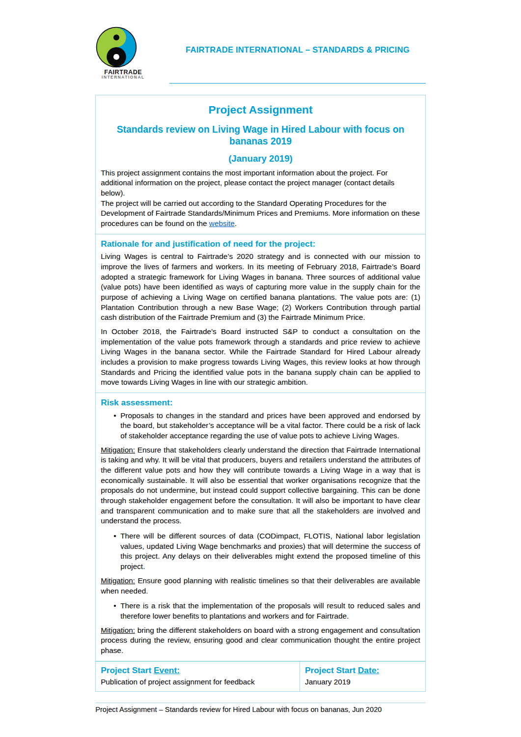FAIRTRADEINTERNATIONAL
FAIRTRADE INTERNATIONAL – STANDARDS & PRICING
Project Assignment
Standards review on Living Wage in Hired Labour with focus on bananas 2019
(January 2019)
This project assignment contains the most important information about the project. For additional information on the project, please contact the project manager (contact details below).
The project will be carried out according to the Standard Operating Procedures for the Development of Fairtrade Standards/Minimum Prices and Premiums. More information on these procedures can be found on the website.
Rationale for and justification of need for the project:
Living Wages is central to Fairtrade’s 2020 strategy and is connected with our mission to improve the lives of farmers and workers. In its meeting of February 2018, Fairtrade’s Board adopted a strategic framework for Living Wages in banana. Three sources of additional value (value pots) have been identified as ways of capturing more value in the supply chain for the purpose of achieving a Living Wage on certified banana plantations. The value pots are: (1) Plantation Contribution through a new Base Wage; (2) Workers Contribution through partial cash distribution of the Fairtrade Premium and (3) the Fairtrade Minimum Price.
In October 2018, the Fairtrade’s Board instructed S&P to conduct a consultation on the implementation of the value pots framework through a standards and price review to achieve Living Wages in the banana sector. While the Fairtrade Standard for Hired Labour already includes a provision to make progress towards Living Wages, this review looks at how through Standards and Pricing the identified value pots in the banana supply chain can be applied to move towards Living Wages in line with our strategic ambition.
Risk assessment:
Proposals to changes in the standard and prices have been approved and endorsed by the board, but stakeholder’s acceptance will be a vital factor. There could be a risk of lack of stakeholder acceptance regarding the use of value pots to achieve Living Wages.
Mitigation: Ensure that stakeholders clearly understand the direction that Fairtrade International is taking and why. It will be vital that producers, buyers and retailers understand the attributes of the different value pots and how they will contribute towards a Living Wage in a way that is economically sustainable. It will also be essential that worker organisations recognize that the proposals do not undermine, but instead could support collective bargaining. This can be done through stakeholder engagement before the consultation. It will also be important to have clear and transparent communication and to make sure that all the stakeholders are involved and understand the process.
There will be different sources of data (CODimpact, FLOTIS, National labor legislation values, updated Living Wage benchmarks and proxies) that will determine the success of this project. Any delays on their deliverables might extend the proposed timeline of this project.
Mitigation: Ensure good planning with realistic timelines so that their deliverables are available when needed.
There is a risk that the implementation of the proposals will result to reduced sales and therefore lower benefits to plantations and workers and for Fairtrade.
Mitigation: bring the different stakeholders on board with a strong engagement and consultation process during the review, ensuring good and clear communication thought the entire project phase.
Project Start Event:
Publication of project assignment for feedback
Project Start Date:
January 2019
Project Assignment – Standards review for Hired Labour with focus on bananas, Jun 2020